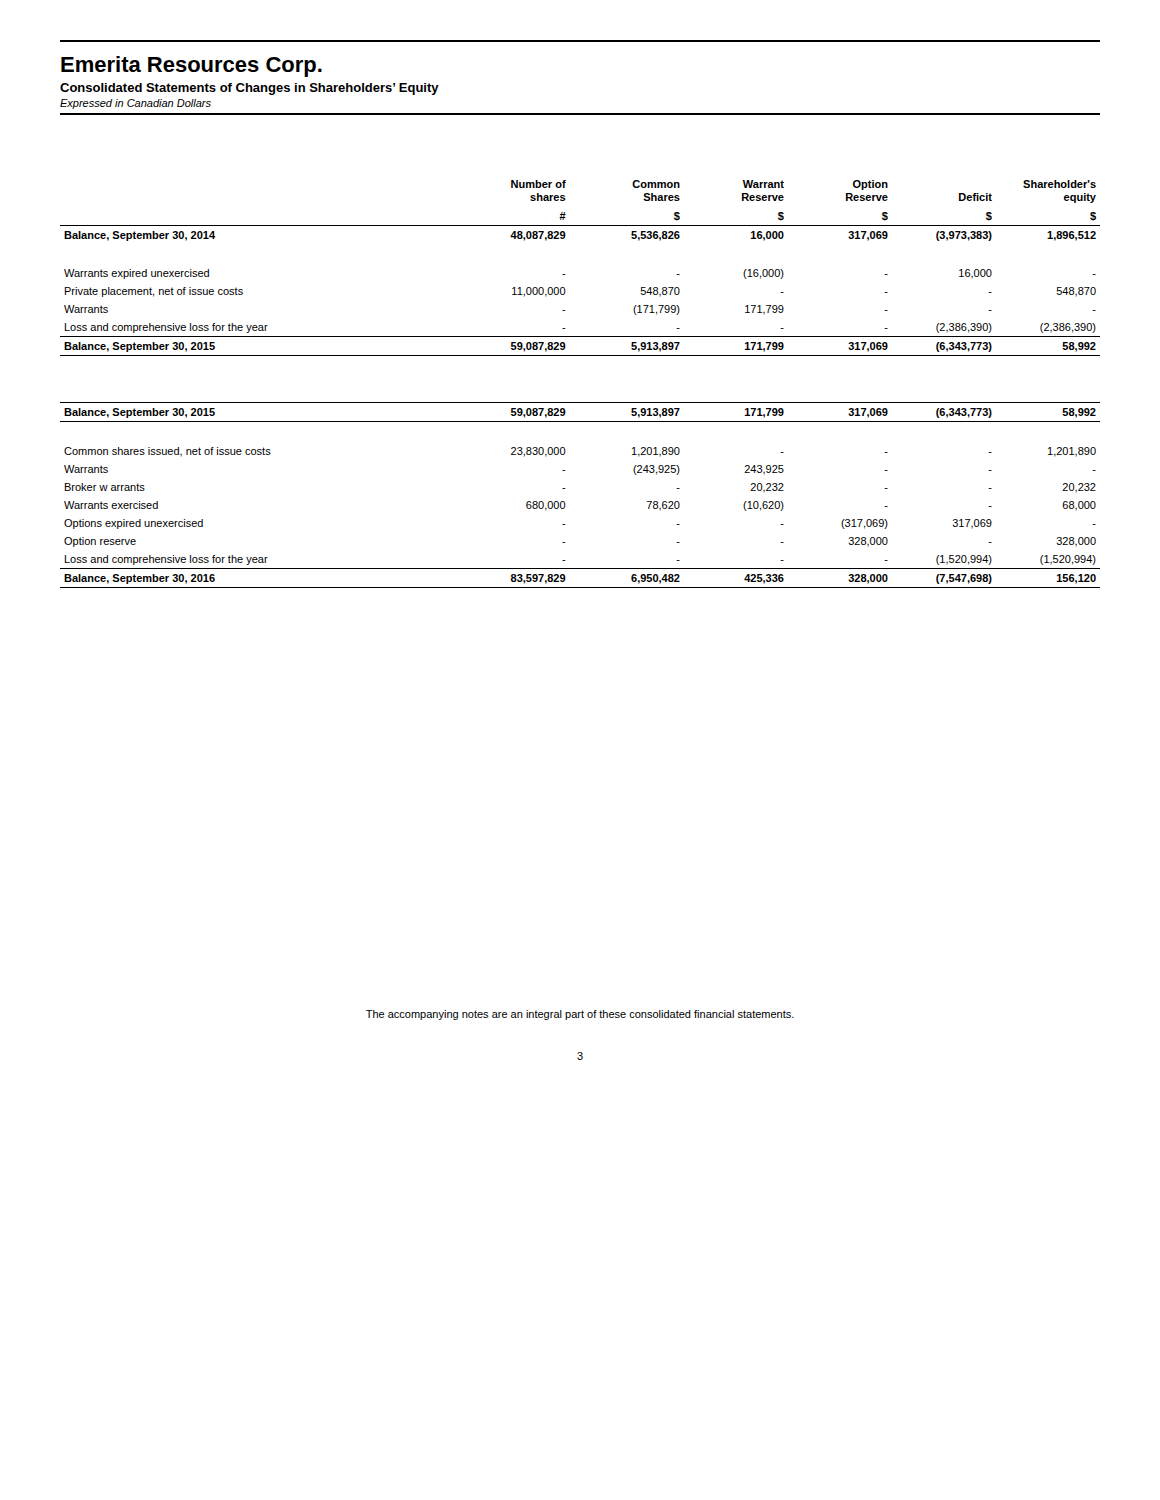Emerita Resources Corp.
Consolidated Statements of Changes in Shareholders’ Equity
Expressed in Canadian Dollars
| | Number of shares | Common Shares | Warrant Reserve | Option Reserve | Deficit | Shareholder's equity |
| --- | --- | --- | --- | --- | --- | --- |
| | # | $ | $ | $ | $ | $ |
| Balance, September 30, 2014 | 48,087,829 | 5,536,826 | 16,000 | 317,069 | (3,973,383) | 1,896,512 |
| Warrants expired unexercised | - | - | (16,000) | - | 16,000 | - |
| Private placement, net of issue costs | 11,000,000 | 548,870 | - | - | - | 548,870 |
| Warrants | - | (171,799) | 171,799 | - | - | - |
| Loss and comprehensive loss for the year | - | - | - | - | (2,386,390) | (2,386,390) |
| Balance, September 30, 2015 | 59,087,829 | 5,913,897 | 171,799 | 317,069 | (6,343,773) | 58,992 |
| Balance, September 30, 2015 | 59,087,829 | 5,913,897 | 171,799 | 317,069 | (6,343,773) | 58,992 |
| Common shares issued, net of issue costs | 23,830,000 | 1,201,890 | - | - | - | 1,201,890 |
| Warrants | - | (243,925) | 243,925 | - | - | - |
| Broker w arrants | - | - | 20,232 | - | - | 20,232 |
| Warrants exercised | 680,000 | 78,620 | (10,620) | - | - | 68,000 |
| Options expired unexercised | - | - | - | (317,069) | 317,069 | - |
| Option reserve | - | - | - | 328,000 | - | 328,000 |
| Loss and comprehensive loss for the year | - | - | - | - | (1,520,994) | (1,520,994) |
| Balance, September 30, 2016 | 83,597,829 | 6,950,482 | 425,336 | 328,000 | (7,547,698) | 156,120 |
The accompanying notes are an integral part of these consolidated financial statements.
3